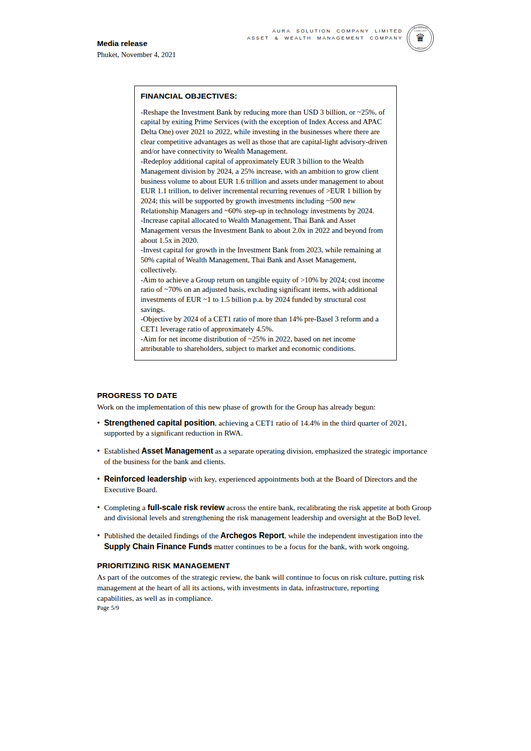AURA SOLUTION COMPANY LIMITED
ASSET & WEALTH MANAGEMENT COMPANY
AURA SOLUTION COMPANY
♛
LIMITED
Media release
Phuket, November 4, 2021
FINANCIAL OBJECTIVES:
-Reshape the Investment Bank by reducing more than USD 3 billion, or ~25%, of capital by exiting Prime Services (with the exception of Index Access and APAC Delta One) over 2021 to 2022, while investing in the businesses where there are clear competitive advantages as well as those that are capital-light advisory-driven and/or have connectivity to Wealth Management.
-Redeploy additional capital of approximately EUR 3 billion to the Wealth Management division by 2024, a 25% increase, with an ambition to grow client business volume to about EUR 1.6 trillion and assets under management to about EUR 1.1 trillion, to deliver incremental recurring revenues of >EUR 1 billion by 2024; this will be supported by growth investments including ~500 new Relationship Managers and ~60% step-up in technology investments by 2024.
-Increase capital allocated to Wealth Management, Thai Bank and Asset Management versus the Investment Bank to about 2.0x in 2022 and beyond from about 1.5x in 2020.
-Invest capital for growth in the Investment Bank from 2023, while remaining at 50% capital of Wealth Management, Thai Bank and Asset Management, collectively.
-Aim to achieve a Group return on tangible equity of >10% by 2024; cost income ratio of ~70% on an adjusted basis, excluding significant items, with additional investments of EUR ~1 to 1.5 billion p.a. by 2024 funded by structural cost savings.
-Objective by 2024 of a CET1 ratio of more than 14% pre-Basel 3 reform and a CET1 leverage ratio of approximately 4.5%.
-Aim for net income distribution of ~25% in 2022, based on net income attributable to shareholders, subject to market and economic conditions.
PROGRESS TO DATE
Work on the implementation of this new phase of growth for the Group has already begun:
Strengthened capital position, achieving a CET1 ratio of 14.4% in the third quarter of 2021, supported by a significant reduction in RWA.
Established Asset Management as a separate operating division, emphasized the strategic importance of the business for the bank and clients.
Reinforced leadership with key, experienced appointments both at the Board of Directors and the Executive Board.
Completing a full-scale risk review across the entire bank, recalibrating the risk appetite at both Group and divisional levels and strengthening the risk management leadership and oversight at the BoD level.
Published the detailed findings of the Archegos Report, while the independent investigation into the Supply Chain Finance Funds matter continues to be a focus for the bank, with work ongoing.
PRIORITIZING RISK MANAGEMENT
As part of the outcomes of the strategic review, the bank will continue to focus on risk culture, putting risk management at the heart of all its actions, with investments in data, infrastructure, reporting
capabilities, as well as in compliance.
Page 5/9